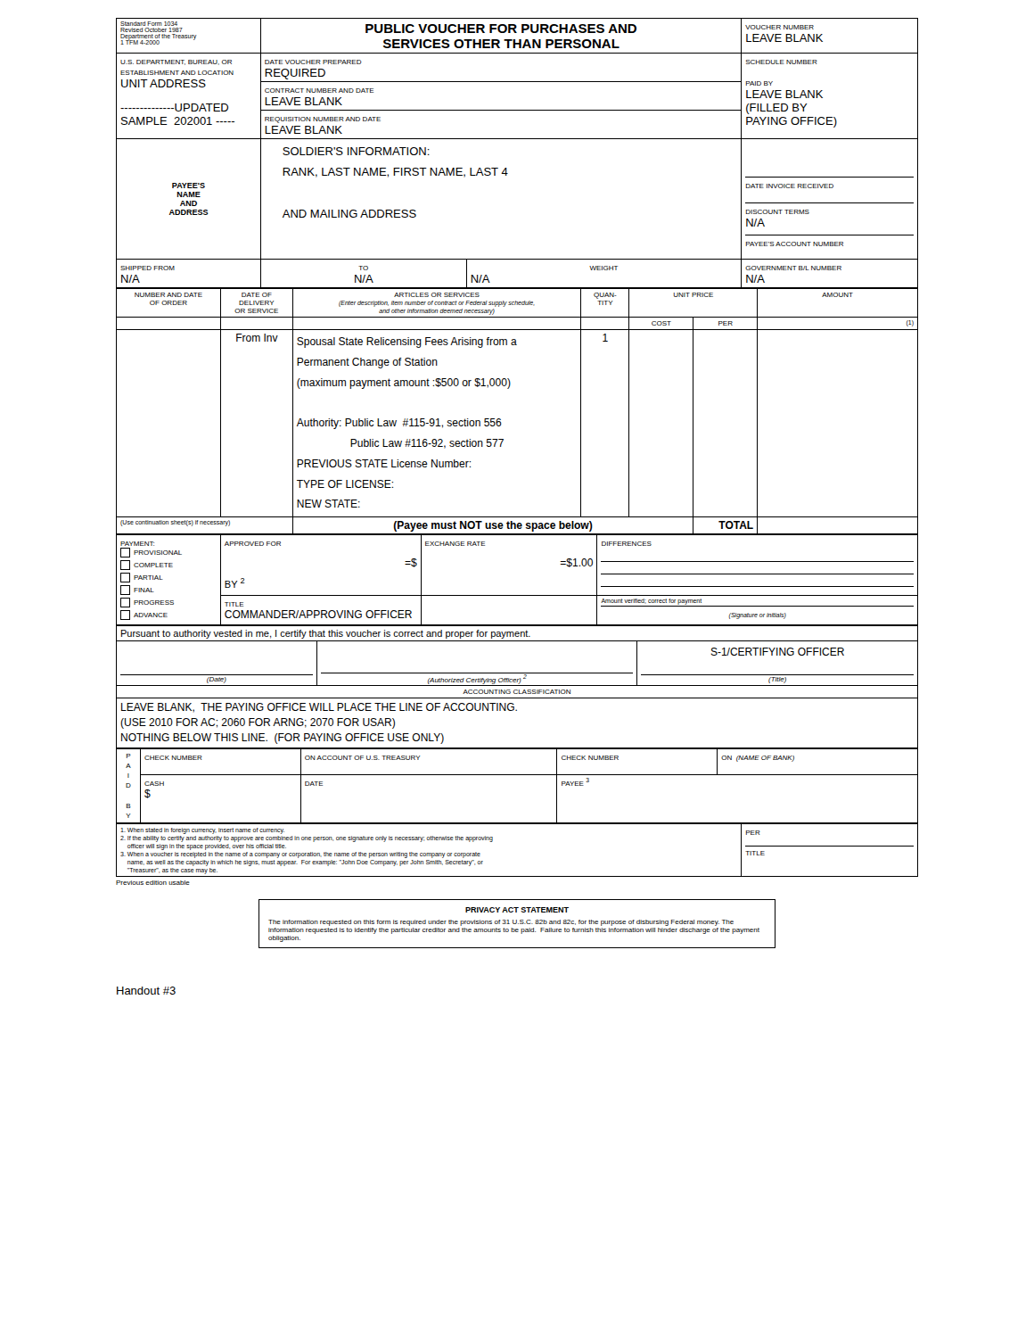| Standard Form 1034 Revised October 1987 Department of the Treasury 1 TFM 4-2000 | PUBLIC VOUCHER FOR PURCHASES AND SERVICES OTHER THAN PERSONAL | Voucher Number LEAVE BLANK |
| U.S. Department, Bureau, or Establishment and Location UNIT ADDRESS --------------UPDATED SAMPLE 202001 ----- | Date Voucher Prepared REQUIRED | Schedule Number Paid By LEAVE BLANK (FILLED BY PAYING OFFICE) |
| Contract Number and Date LEAVE BLANK |
| Requisition Number and Date LEAVE BLANK |
| PAYEE'S NAME AND ADDRESS | SOLDIER'S INFORMATION: RANK, LAST NAME, FIRST NAME, LAST 4 AND MAILING ADDRESS | Date Invoice Received Discount Terms N/A Payee's Account Number |
| Shipped From N/A | To N/A | Weight N/A | Government B/L Number N/A |
| Number and Date of Order | Date of Delivery or Service | Articles or Services (Enter description, item number of contract or Federal supply schedule, and other information deemed necessary) | Quan- tity | Unit Price | Amount |
| | | | | Cost | Per | (1) |
| | From Inv | Spousal State Relicensing Fees Arising from a Permanent Change of Station (maximum payment amount :$500 or $1,000) Authority: Public Law #115-91, section 556 Public Law #116-92, section 577 PREVIOUS STATE License Number: TYPE OF LICENSE: NEW STATE: | 1 | | | |
| (Use continuation sheet(s) if necessary) | (Payee must NOT use the space below) | TOTAL | |
| Payment: PROVISIONAL COMPLETE PARTIAL FINAL PROGRESS ADVANCE | Approved For =$ BY 2 | Exchange Rate =$1.00 | Differences |
| Title COMMANDER/APPROVING OFFICER | | Amount verified; correct for payment (Signature or initials) |
| Pursuant to authority vested in me, I certify that this voucher is correct and proper for payment. |
| (Date) | (Authorized Certifying Officer) 2 | S-1/CERTIFYING OFFICER (Title) |
| Accounting Classification |
| LEAVE BLANK, THE PAYING OFFICE WILL PLACE THE LINE OF ACCOUNTING. (USE 2010 FOR AC; 2060 FOR ARNG; 2070 FOR USAR) NOTHING BELOW THIS LINE. (FOR PAYING OFFICE USE ONLY) |
| P A I D B Y | Check Number | On Account of U.S. Treasury | Check Number | On (Name of bank) |
| Cash $ | Date | Payee 3 |
| 1. When stated in foreign currency, insert name of currency. 2. If the ability to certify and authority to approve are combined in one person, one signature only is necessary; otherwise the approving officer will sign in the space provided, over his official title. 3. When a voucher is receipted in the name of a company or corporation, the name of the person writing the company or corporate name, as well as the capacity in which he signs, must appear. For example: "John Doe Company, per John Smith, Secretary", or "Treasurer", as the case may be. | Per Title |
Previous edition usable
PRIVACY ACT STATEMENT
The information requested on this form is required under the provisions of 31 U.S.C. 82b and 82c, for the purpose of disbursing Federal money. The information requested is to identify the particular creditor and the amounts to be paid. Failure to furnish this information will hinder discharge of the payment obligation.
Handout #3